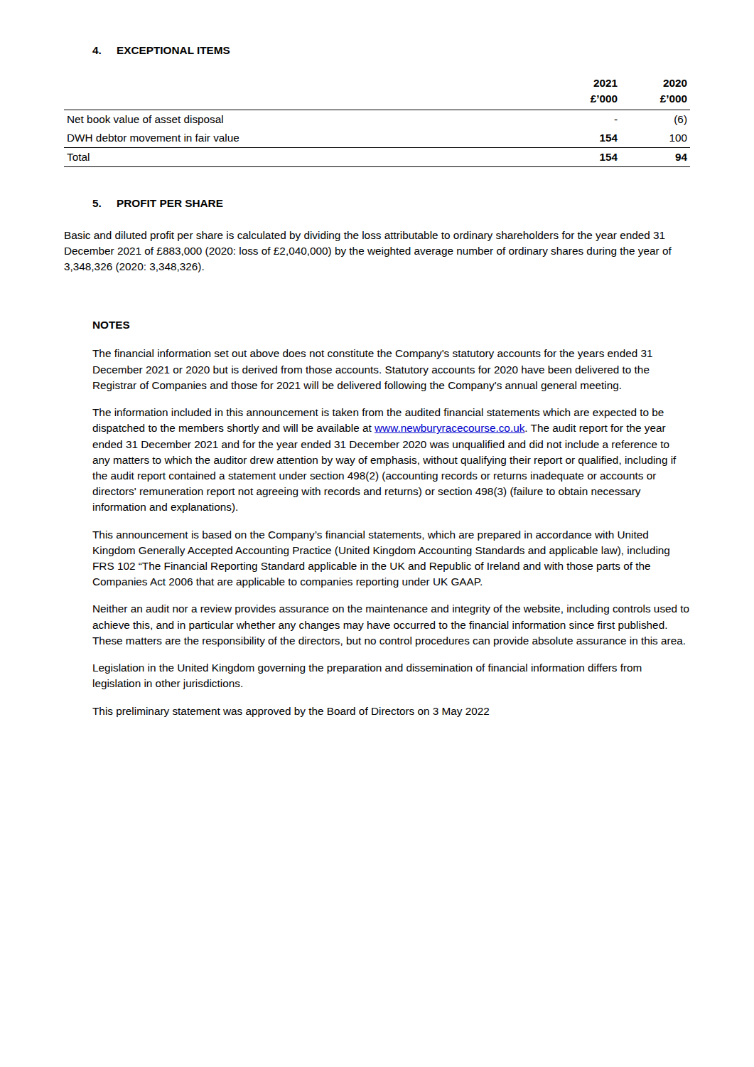4. EXCEPTIONAL ITEMS
| | 2021 | 2020 |
| --- | --- | --- |
| | £’000 | £’000 |
| Net book value of asset disposal | - | (6) |
| DWH debtor movement in fair value | 154 | 100 |
| Total | 154 | 94 |
5. PROFIT PER SHARE
Basic and diluted profit per share is calculated by dividing the loss attributable to ordinary shareholders for the year ended 31 December 2021 of £883,000 (2020: loss of £2,040,000) by the weighted average number of ordinary shares during the year of 3,348,326 (2020: 3,348,326).
NOTES
The financial information set out above does not constitute the Company's statutory accounts for the years ended 31 December 2021 or 2020 but is derived from those accounts. Statutory accounts for 2020 have been delivered to the Registrar of Companies and those for 2021 will be delivered following the Company's annual general meeting.
The information included in this announcement is taken from the audited financial statements which are expected to be dispatched to the members shortly and will be available at www.newburyracecourse.co.uk. The audit report for the year ended 31 December 2021 and for the year ended 31 December 2020 was unqualified and did not include a reference to any matters to which the auditor drew attention by way of emphasis, without qualifying their report or qualified, including if the audit report contained a statement under section 498(2) (accounting records or returns inadequate or accounts or directors' remuneration report not agreeing with records and returns) or section 498(3) (failure to obtain necessary information and explanations).
This announcement is based on the Company’s financial statements, which are prepared in accordance with United Kingdom Generally Accepted Accounting Practice (United Kingdom Accounting Standards and applicable law), including FRS 102 “The Financial Reporting Standard applicable in the UK and Republic of Ireland and with those parts of the Companies Act 2006 that are applicable to companies reporting under UK GAAP.
Neither an audit nor a review provides assurance on the maintenance and integrity of the website, including controls used to achieve this, and in particular whether any changes may have occurred to the financial information since first published. These matters are the responsibility of the directors, but no control procedures can provide absolute assurance in this area.
Legislation in the United Kingdom governing the preparation and dissemination of financial information differs from legislation in other jurisdictions.
This preliminary statement was approved by the Board of Directors on 3 May 2022